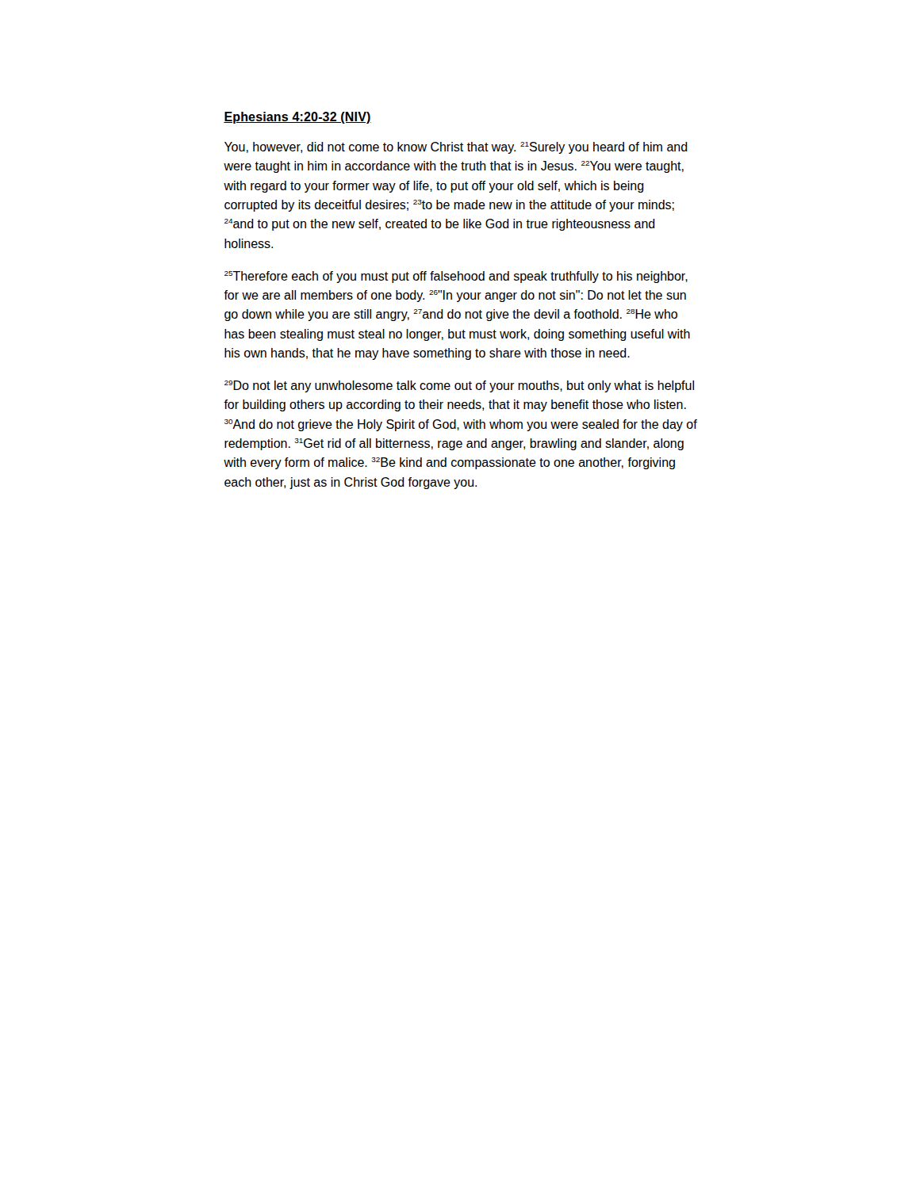Ephesians 4:20-32 (NIV)
You, however, did not come to know Christ that way. 21Surely you heard of him and were taught in him in accordance with the truth that is in Jesus. 22You were taught, with regard to your former way of life, to put off your old self, which is being corrupted by its deceitful desires; 23to be made new in the attitude of your minds; 24and to put on the new self, created to be like God in true righteousness and holiness.
25Therefore each of you must put off falsehood and speak truthfully to his neighbor, for we are all members of one body. 26"In your anger do not sin": Do not let the sun go down while you are still angry, 27and do not give the devil a foothold. 28He who has been stealing must steal no longer, but must work, doing something useful with his own hands, that he may have something to share with those in need.
29Do not let any unwholesome talk come out of your mouths, but only what is helpful for building others up according to their needs, that it may benefit those who listen. 30And do not grieve the Holy Spirit of God, with whom you were sealed for the day of redemption. 31Get rid of all bitterness, rage and anger, brawling and slander, along with every form of malice. 32Be kind and compassionate to one another, forgiving each other, just as in Christ God forgave you.